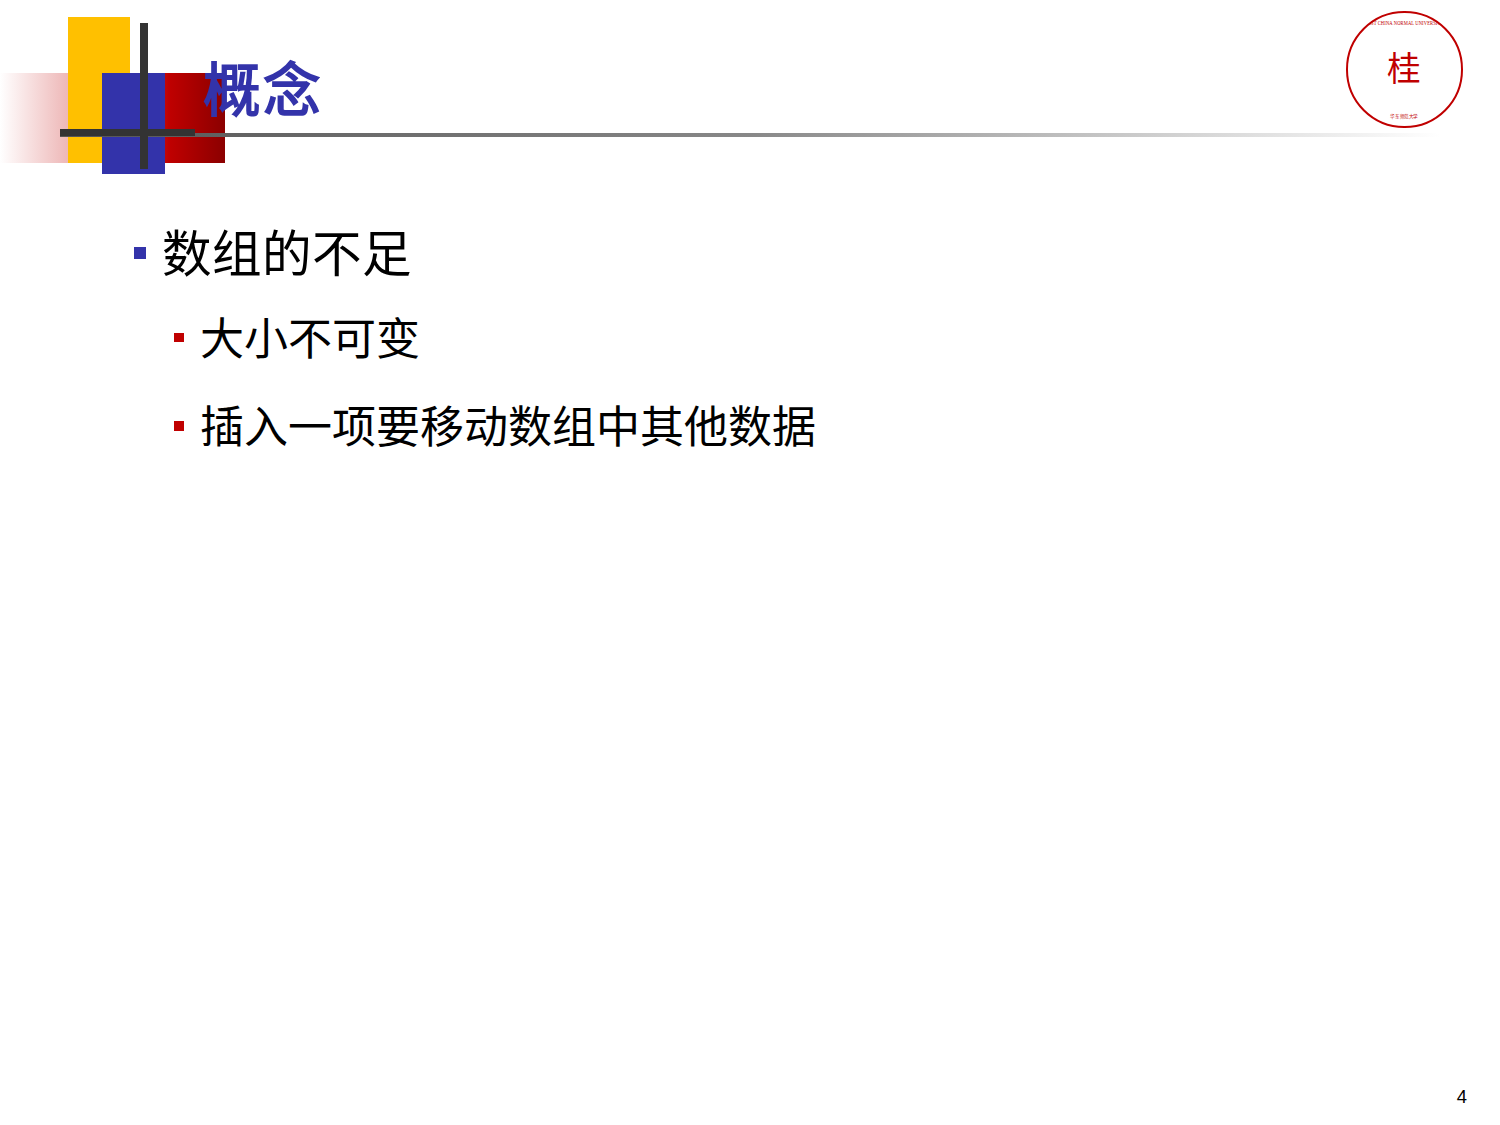概念
EAST CHINA NORMAL UNIVERSITY
桂
华东师范大学
数组的不足
大小不可变
插入一项要移动数组中其他数据
4